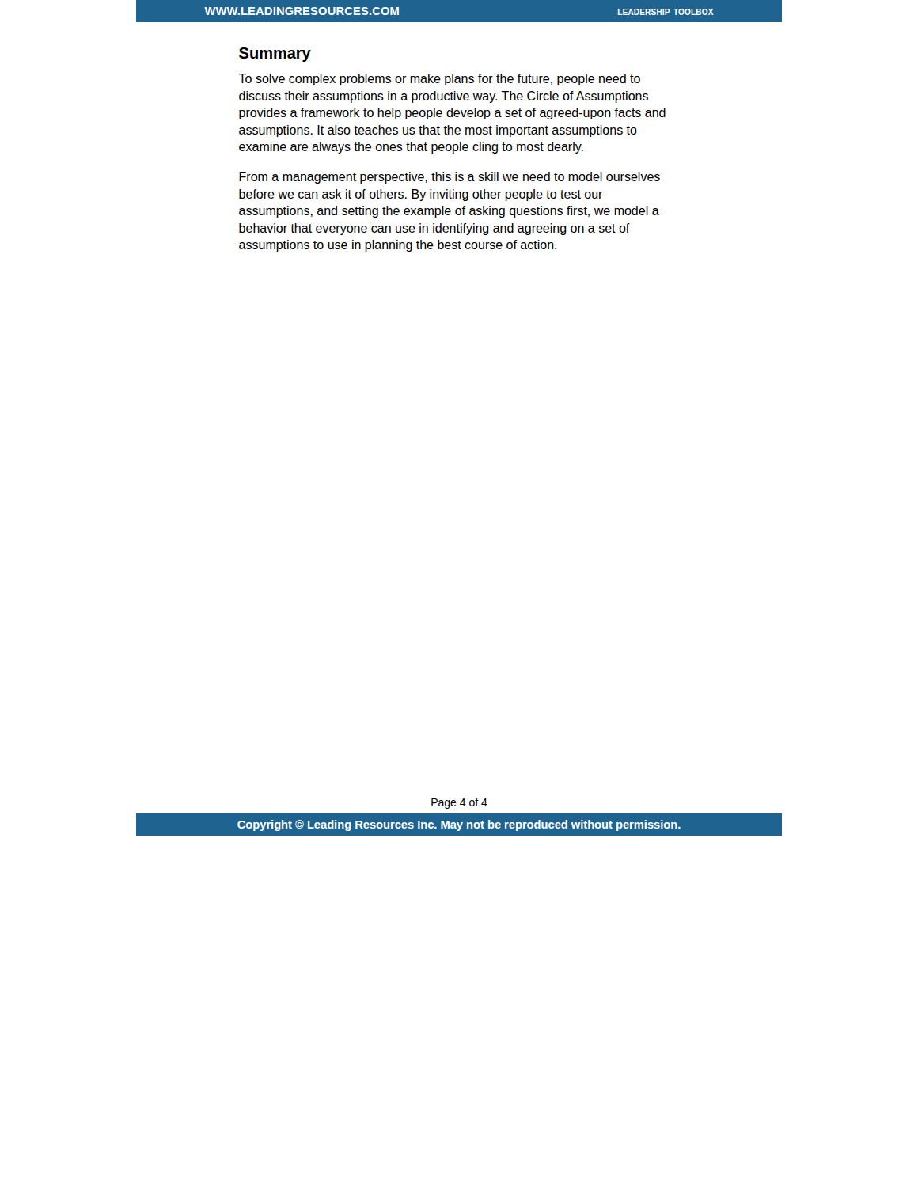www.leadingresources.com
LEADERSHIP TOOLBOX
Summary
To solve complex problems or make plans for the future, people need to discuss their assumptions in a productive way. The Circle of Assumptions provides a framework to help people develop a set of agreed-upon facts and assumptions. It also teaches us that the most important assumptions to examine are always the ones that people cling to most dearly.
From a management perspective, this is a skill we need to model ourselves before we can ask it of others. By inviting other people to test our assumptions, and setting the example of asking questions first, we model a behavior that everyone can use in identifying and agreeing on a set of assumptions to use in planning the best course of action.
Page 4 of 4
Copyright © Leading Resources Inc. May not be reproduced without permission.